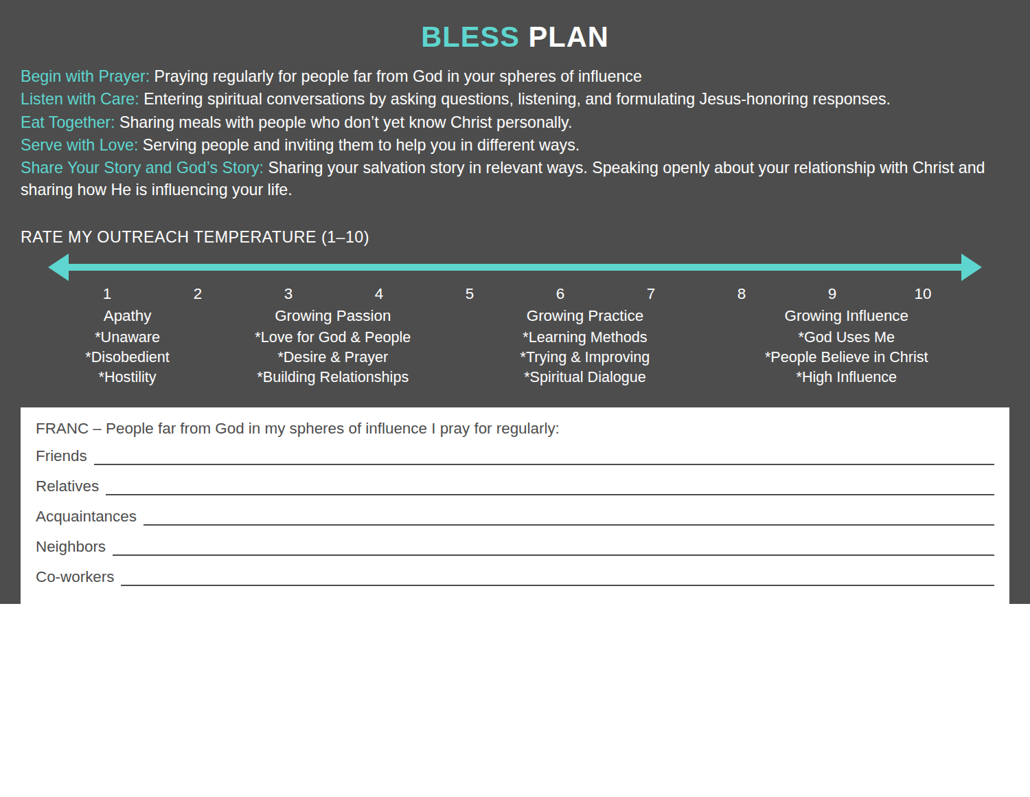BLESS PLAN
Begin with Prayer: Praying regularly for people far from God in your spheres of influence
Listen with Care: Entering spiritual conversations by asking questions, listening, and formulating Jesus-honoring responses.
Eat Together: Sharing meals with people who don’t yet know Christ personally.
Serve with Love: Serving people and inviting them to help you in different ways.
Share Your Story and God’s Story: Sharing your salvation story in relevant ways. Speaking openly about your relationship with Christ and sharing how He is influencing your life.
RATE MY OUTREACH TEMPERATURE (1–10)
1 2 3 4 5 6 7 8 9 10
Apathy *Unaware
*Disobedient
*Hostility
Growing Passion *Love for God & People
*Desire & Prayer
*Building Relationships
Growing Practice *Learning Methods
*Trying & Improving
*Spiritual Dialogue
Growing Influence *God Uses Me
*People Believe in Christ
*High Influence
FRANC – People far from God in my spheres of influence I pray for regularly:
Friends
Relatives
Acquaintances
Neighbors
Co-workers